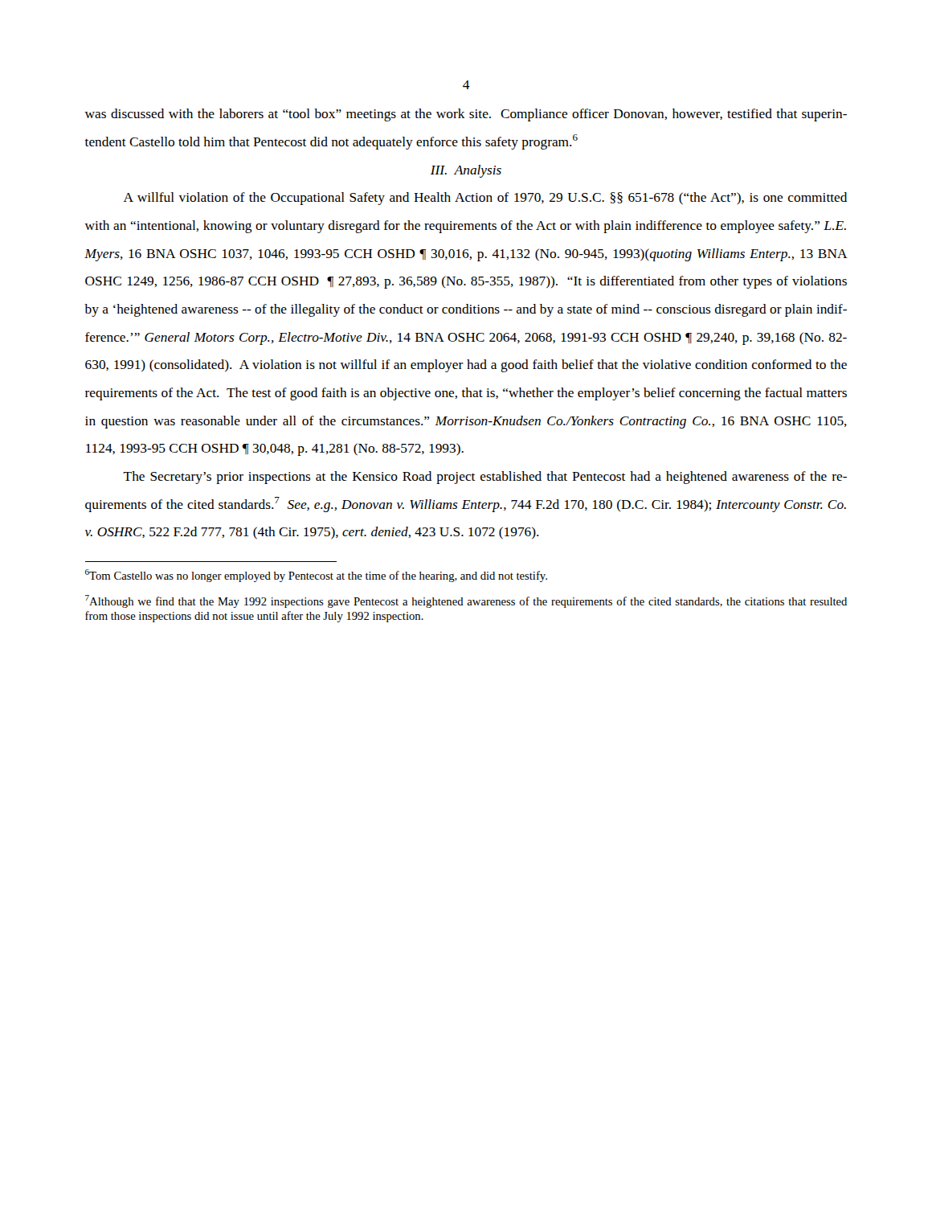4
was discussed with the laborers at “tool box” meetings at the work site. Compliance officer Donovan, however, testified that superintendent Castello told him that Pentecost did not adequately enforce this safety program.6
III. Analysis
A willful violation of the Occupational Safety and Health Action of 1970, 29 U.S.C. §§ 651-678 (“the Act”), is one committed with an “intentional, knowing or voluntary disregard for the requirements of the Act or with plain indifference to employee safety.” L.E. Myers, 16 BNA OSHC 1037, 1046, 1993-95 CCH OSHD ¶ 30,016, p. 41,132 (No. 90-945, 1993)(quoting Williams Enterp., 13 BNA OSHC 1249, 1256, 1986-87 CCH OSHD ¶ 27,893, p. 36,589 (No. 85-355, 1987)). “It is differentiated from other types of violations by a ‘heightened awareness -- of the illegality of the conduct or conditions -- and by a state of mind -- conscious disregard or plain indifference.’” General Motors Corp., Electro-Motive Div., 14 BNA OSHC 2064, 2068, 1991-93 CCH OSHD ¶ 29,240, p. 39,168 (No. 82-630, 1991) (consolidated). A violation is not willful if an employer had a good faith belief that the violative condition conformed to the requirements of the Act. The test of good faith is an objective one, that is, “whether the employer’s belief concerning the factual matters in question was reasonable under all of the circumstances.” Morrison-Knudsen Co./Yonkers Contracting Co., 16 BNA OSHC 1105, 1124, 1993-95 CCH OSHD ¶ 30,048, p. 41,281 (No. 88-572, 1993).
The Secretary’s prior inspections at the Kensico Road project established that Pentecost had a heightened awareness of the requirements of the cited standards.7 See, e.g., Donovan v. Williams Enterp., 744 F.2d 170, 180 (D.C. Cir. 1984); Intercounty Constr. Co. v. OSHRC, 522 F.2d 777, 781 (4th Cir. 1975), cert. denied, 423 U.S. 1072 (1976).
6Tom Castello was no longer employed by Pentecost at the time of the hearing, and did not testify.
7Although we find that the May 1992 inspections gave Pentecost a heightened awareness of the requirements of the cited standards, the citations that resulted from those inspections did not issue until after the July 1992 inspection.